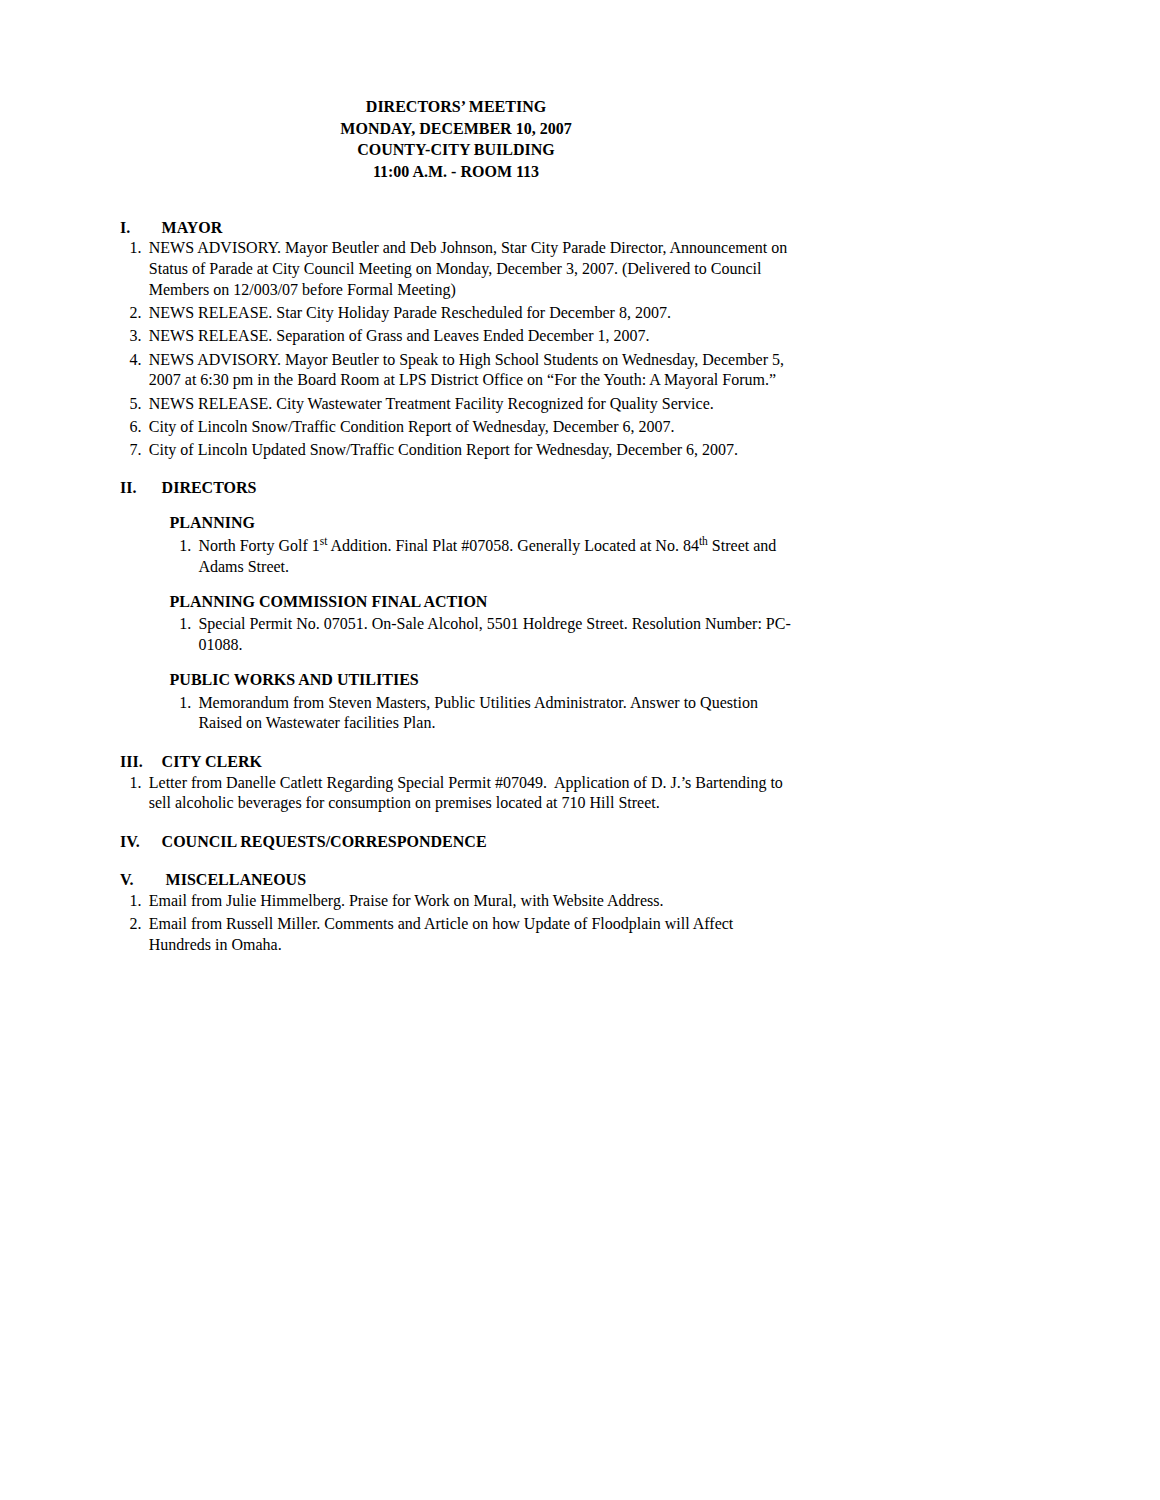DIRECTORS’ MEETING
MONDAY, DECEMBER 10, 2007
COUNTY-CITY BUILDING
11:00 A.M. - ROOM 113
I. MAYOR
NEWS ADVISORY. Mayor Beutler and Deb Johnson, Star City Parade Director, Announcement on Status of Parade at City Council Meeting on Monday, December 3, 2007. (Delivered to Council Members on 12/003/07 before Formal Meeting)
NEWS RELEASE. Star City Holiday Parade Rescheduled for December 8, 2007.
NEWS RELEASE. Separation of Grass and Leaves Ended December 1, 2007.
NEWS ADVISORY. Mayor Beutler to Speak to High School Students on Wednesday, December 5, 2007 at 6:30 pm in the Board Room at LPS District Office on “For the Youth: A Mayoral Forum.”
NEWS RELEASE. City Wastewater Treatment Facility Recognized for Quality Service.
City of Lincoln Snow/Traffic Condition Report of Wednesday, December 6, 2007.
City of Lincoln Updated Snow/Traffic Condition Report for Wednesday, December 6, 2007.
II. DIRECTORS
PLANNING
North Forty Golf 1st Addition. Final Plat #07058. Generally Located at No. 84th Street and Adams Street.
PLANNING COMMISSION FINAL ACTION
Special Permit No. 07051. On-Sale Alcohol, 5501 Holdrege Street. Resolution Number: PC-01088.
PUBLIC WORKS AND UTILITIES
Memorandum from Steven Masters, Public Utilities Administrator. Answer to Question Raised on Wastewater facilities Plan.
III. CITY CLERK
Letter from Danelle Catlett Regarding Special Permit #07049. Application of D. J.’s Bartending to sell alcoholic beverages for consumption on premises located at 710 Hill Street.
IV. COUNCIL REQUESTS/CORRESPONDENCE
V. MISCELLANEOUS
Email from Julie Himmelberg. Praise for Work on Mural, with Website Address.
Email from Russell Miller. Comments and Article on how Update of Floodplain will Affect Hundreds in Omaha.